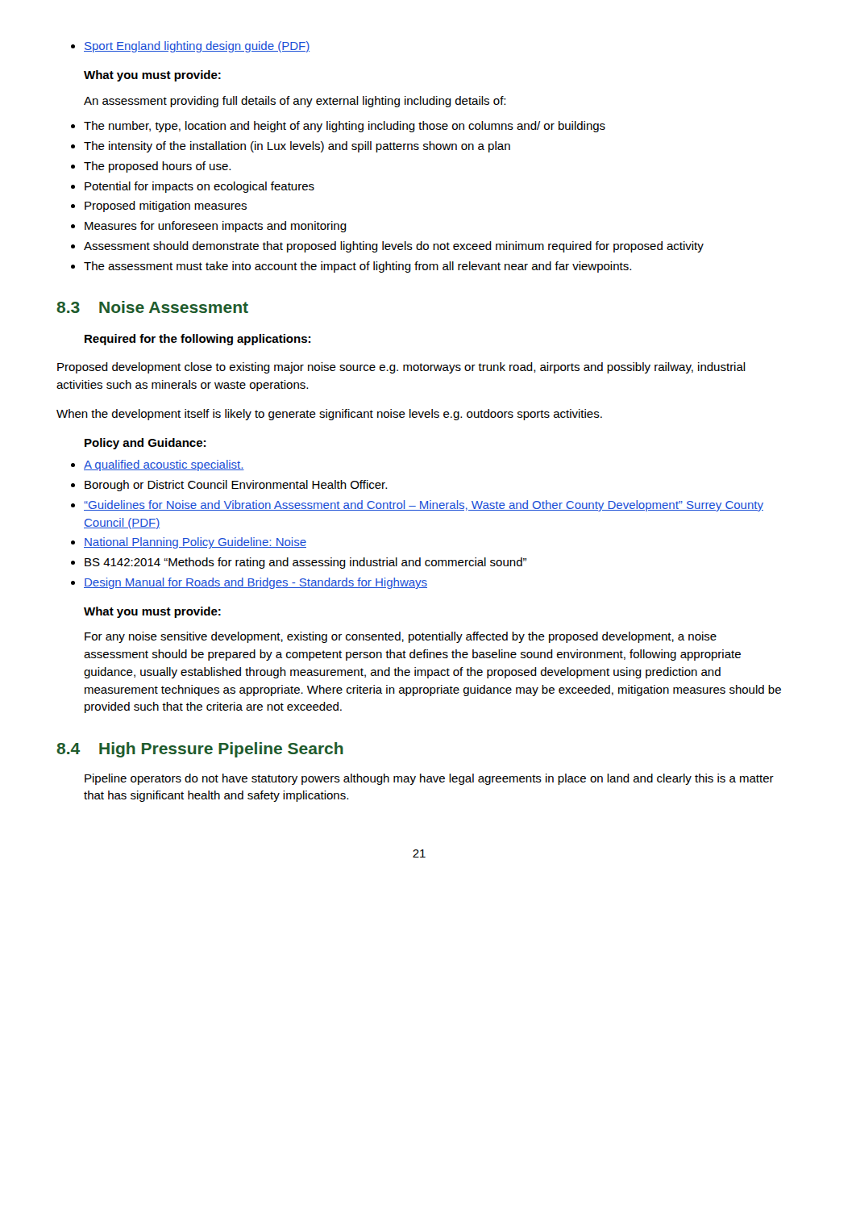Sport England lighting design guide (PDF)
What you must provide:
An assessment providing full details of any external lighting including details of:
The number, type, location and height of any lighting including those on columns and/ or buildings
The intensity of the installation (in Lux levels) and spill patterns shown on a plan
The proposed hours of use.
Potential for impacts on ecological features
Proposed mitigation measures
Measures for unforeseen impacts and monitoring
Assessment should demonstrate that proposed lighting levels do not exceed minimum required for proposed activity
The assessment must take into account the impact of lighting from all relevant near and far viewpoints.
8.3 Noise Assessment
Required for the following applications:
Proposed development close to existing major noise source e.g. motorways or trunk road, airports and possibly railway, industrial activities such as minerals or waste operations.
When the development itself is likely to generate significant noise levels e.g. outdoors sports activities.
Policy and Guidance:
A qualified acoustic specialist.
Borough or District Council Environmental Health Officer.
“Guidelines for Noise and Vibration Assessment and Control – Minerals, Waste and Other County Development” Surrey County Council (PDF)
National Planning Policy Guideline: Noise
BS 4142:2014 “Methods for rating and assessing industrial and commercial sound”
Design Manual for Roads and Bridges - Standards for Highways
What you must provide:
For any noise sensitive development, existing or consented, potentially affected by the proposed development, a noise assessment should be prepared by a competent person that defines the baseline sound environment, following appropriate guidance, usually established through measurement, and the impact of the proposed development using prediction and measurement techniques as appropriate. Where criteria in appropriate guidance may be exceeded, mitigation measures should be provided such that the criteria are not exceeded.
8.4 High Pressure Pipeline Search
Pipeline operators do not have statutory powers although may have legal agreements in place on land and clearly this is a matter that has significant health and safety implications.
21